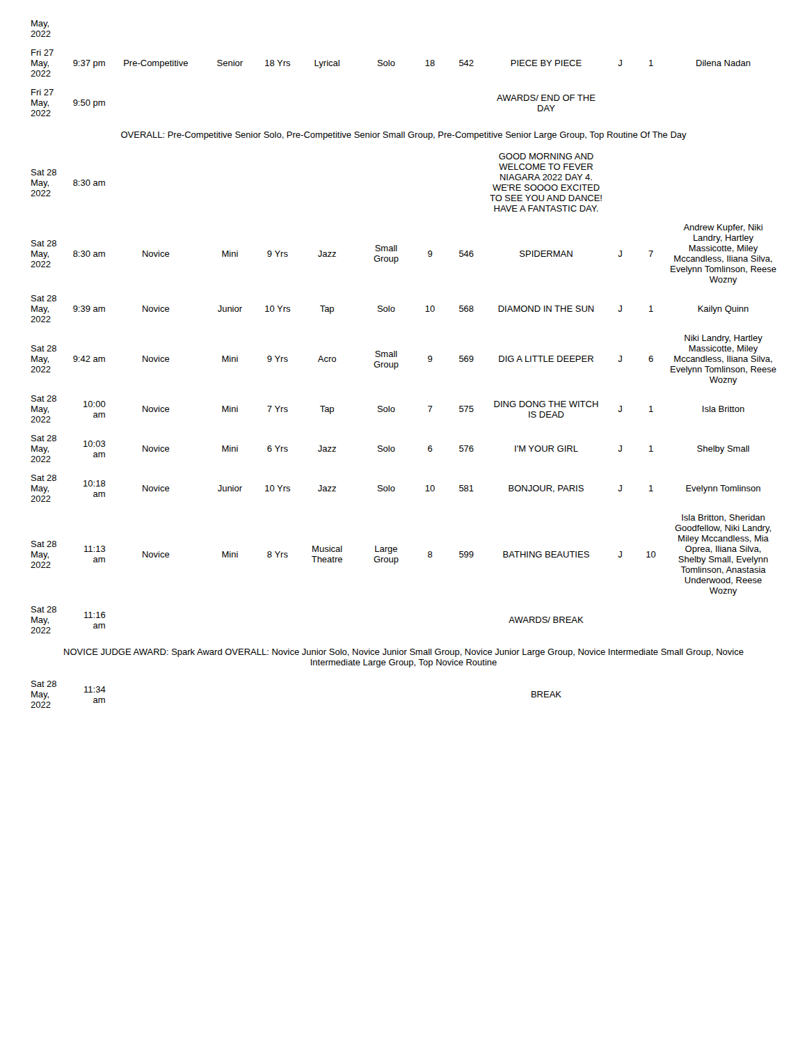| May, 2022 | | | | | | | | | | | | |
| Fri 27 May, 2022 | 9:37 pm | Pre-Competitive | Senior | 18 Yrs | Lyrical | Solo | 18 | 542 | PIECE BY PIECE | J | 1 | Dilena Nadan |
| Fri 27 May, 2022 | 9:50 pm | | | | | | | | AWARDS/ END OF THE DAY | | | |
| OVERALL: Pre-Competitive Senior Solo, Pre-Competitive Senior Small Group, Pre-Competitive Senior Large Group, Top Routine Of The Day |
| Sat 28 May, 2022 | 8:30 am | | | | | | | | GOOD MORNING AND WELCOME TO FEVER NIAGARA 2022 DAY 4. WE'RE SOOOO EXCITED TO SEE YOU AND DANCE! HAVE A FANTASTIC DAY. | | | |
| Sat 28 May, 2022 | 8:30 am | Novice | Mini | 9 Yrs | Jazz | Small Group | 9 | 546 | SPIDERMAN | J | 7 | Andrew Kupfer, Niki Landry, Hartley Massicotte, Miley Mccandless, Iliana Silva, Evelynn Tomlinson, Reese Wozny |
| Sat 28 May, 2022 | 9:39 am | Novice | Junior | 10 Yrs | Tap | Solo | 10 | 568 | DIAMOND IN THE SUN | J | 1 | Kailyn Quinn |
| Sat 28 May, 2022 | 9:42 am | Novice | Mini | 9 Yrs | Acro | Small Group | 9 | 569 | DIG A LITTLE DEEPER | J | 6 | Niki Landry, Hartley Massicotte, Miley Mccandless, Iliana Silva, Evelynn Tomlinson, Reese Wozny |
| Sat 28 May, 2022 | 10:00 am | Novice | Mini | 7 Yrs | Tap | Solo | 7 | 575 | DING DONG THE WITCH IS DEAD | J | 1 | Isla Britton |
| Sat 28 May, 2022 | 10:03 am | Novice | Mini | 6 Yrs | Jazz | Solo | 6 | 576 | I'M YOUR GIRL | J | 1 | Shelby Small |
| Sat 28 May, 2022 | 10:18 am | Novice | Junior | 10 Yrs | Jazz | Solo | 10 | 581 | BONJOUR, PARIS | J | 1 | Evelynn Tomlinson |
| Sat 28 May, 2022 | 11:13 am | Novice | Mini | 8 Yrs | Musical Theatre | Large Group | 8 | 599 | BATHING BEAUTIES | J | 10 | Isla Britton, Sheridan Goodfellow, Niki Landry, Miley Mccandless, Mia Oprea, Iliana Silva, Shelby Small, Evelynn Tomlinson, Anastasia Underwood, Reese Wozny |
| Sat 28 May, 2022 | 11:16 am | | | | | | | | AWARDS/ BREAK | | | |
| NOVICE JUDGE AWARD: Spark Award OVERALL: Novice Junior Solo, Novice Junior Small Group, Novice Junior Large Group, Novice Intermediate Small Group, Novice Intermediate Large Group, Top Novice Routine |
| Sat 28 May, 2022 | 11:34 am | | | | | | | | BREAK | | | |